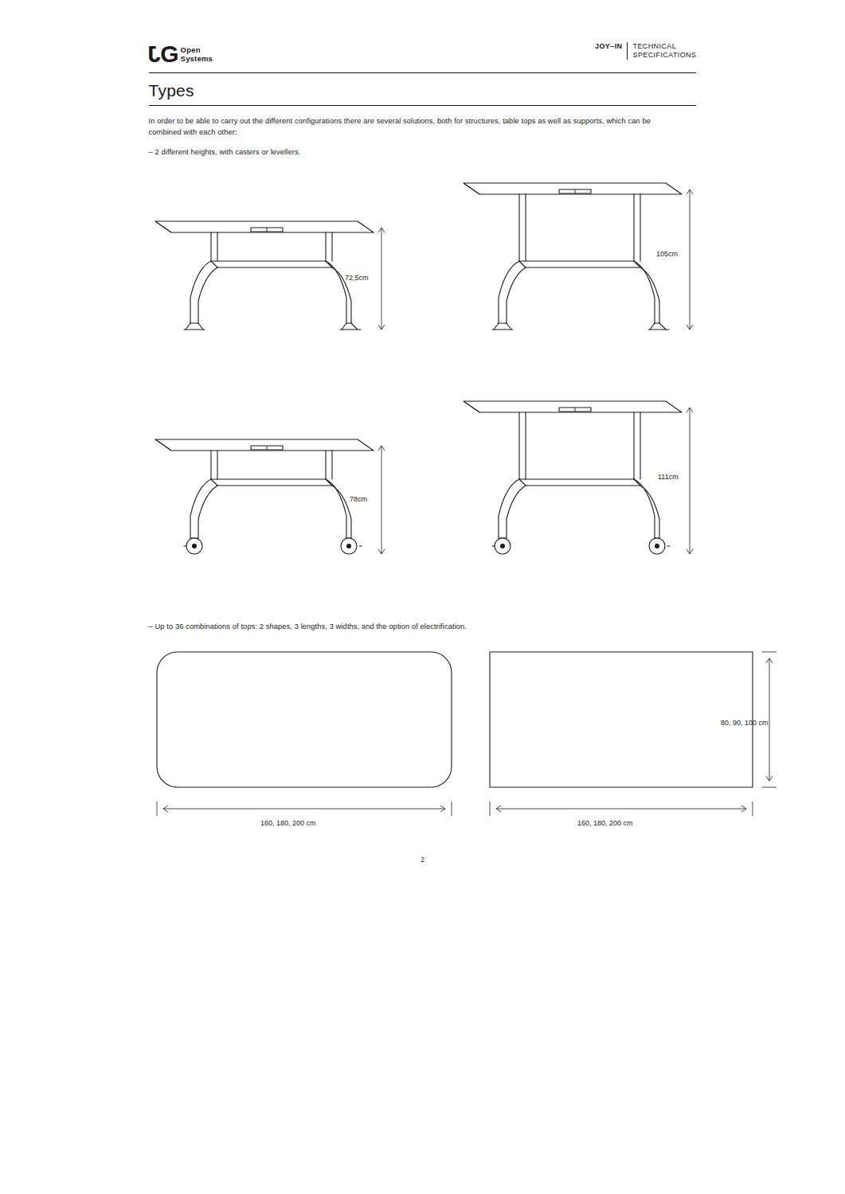JG
Open
Systems
JOY–IN
TECHNICAL
SPECIFICATIONS
Types
In order to be able to carry out the different configurations there are several solutions, both for structures, table tops as well as supports, which can be combined with each other:
– 2 different heights, with casters or levellers.
72,5cm 105cm
78cm 111cm
– Up to 36 combinations of tops: 2 shapes, 3 lengths, 3 widths, and the option of electrification.
160, 180, 200 cm 80, 90, 100 cm 160, 180, 200 cm
2